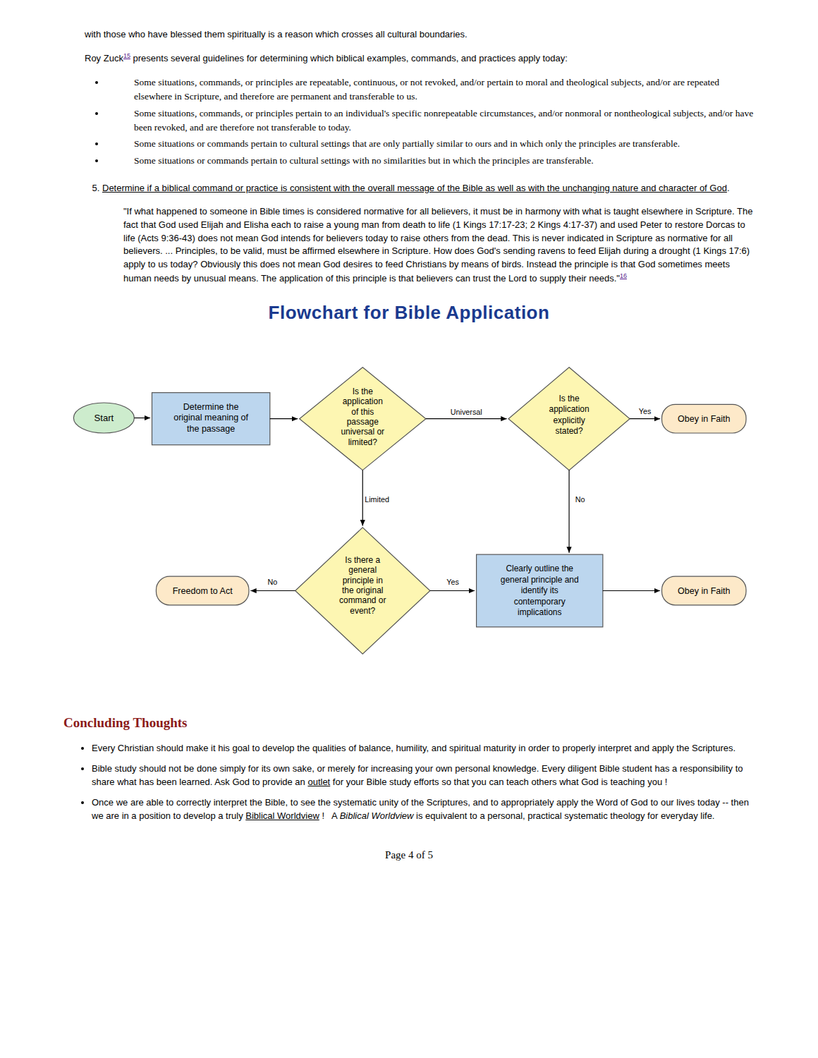with those who have blessed them spiritually is a reason which crosses all cultural boundaries.
Roy Zuck15 presents several guidelines for determining which biblical examples, commands, and practices apply today:
Some situations, commands, or principles are repeatable, continuous, or not revoked, and/or pertain to moral and theological subjects, and/or are repeated elsewhere in Scripture, and therefore are permanent and transferable to us.
Some situations, commands, or principles pertain to an individual's specific nonrepeatable circumstances, and/or nonmoral or nontheological subjects, and/or have been revoked, and are therefore not transferable to today.
Some situations or commands pertain to cultural settings that are only partially similar to ours and in which only the principles are transferable.
Some situations or commands pertain to cultural settings with no similarities but in which the principles are transferable.
Determine if a biblical command or practice is consistent with the overall message of the Bible as well as with the unchanging nature and character of God.
"If what happened to someone in Bible times is considered normative for all believers, it must be in harmony with what is taught elsewhere in Scripture. The fact that God used Elijah and Elisha each to raise a young man from death to life (1 Kings 17:17-23; 2 Kings 4:17-37) and used Peter to restore Dorcas to life (Acts 9:36-43) does not mean God intends for believers today to raise others from the dead. This is never indicated in Scripture as normative for all believers. ... Principles, to be valid, must be affirmed elsewhere in Scripture. How does God's sending ravens to feed Elijah during a drought (1 Kings 17:6) apply to us today? Obviously this does not mean God desires to feed Christians by means of birds. Instead the principle is that God sometimes meets human needs by unusual means. The application of this principle is that believers can trust the Lord to supply their needs."16
Flowchart for Bible Application
Start Determine the original meaning of the passage Is the application of this passage universal or limited? Is the application explicitly stated? Obey in Faith Is there a general principle in the original command or event? Freedom to Act Clearly outline the general principle and identify its contemporary implications Obey in Faith Universal Yes Limited No No Yes
Concluding Thoughts
Every Christian should make it his goal to develop the qualities of balance, humility, and spiritual maturity in order to properly interpret and apply the Scriptures.
Bible study should not be done simply for its own sake, or merely for increasing your own personal knowledge. Every diligent Bible student has a responsibility to share what has been learned. Ask God to provide an outlet for your Bible study efforts so that you can teach others what God is teaching you !
Once we are able to correctly interpret the Bible, to see the systematic unity of the Scriptures, and to appropriately apply the Word of God to our lives today -- then we are in a position to develop a truly Biblical Worldview ! A Biblical Worldview is equivalent to a personal, practical systematic theology for everyday life.
Page 4 of 5